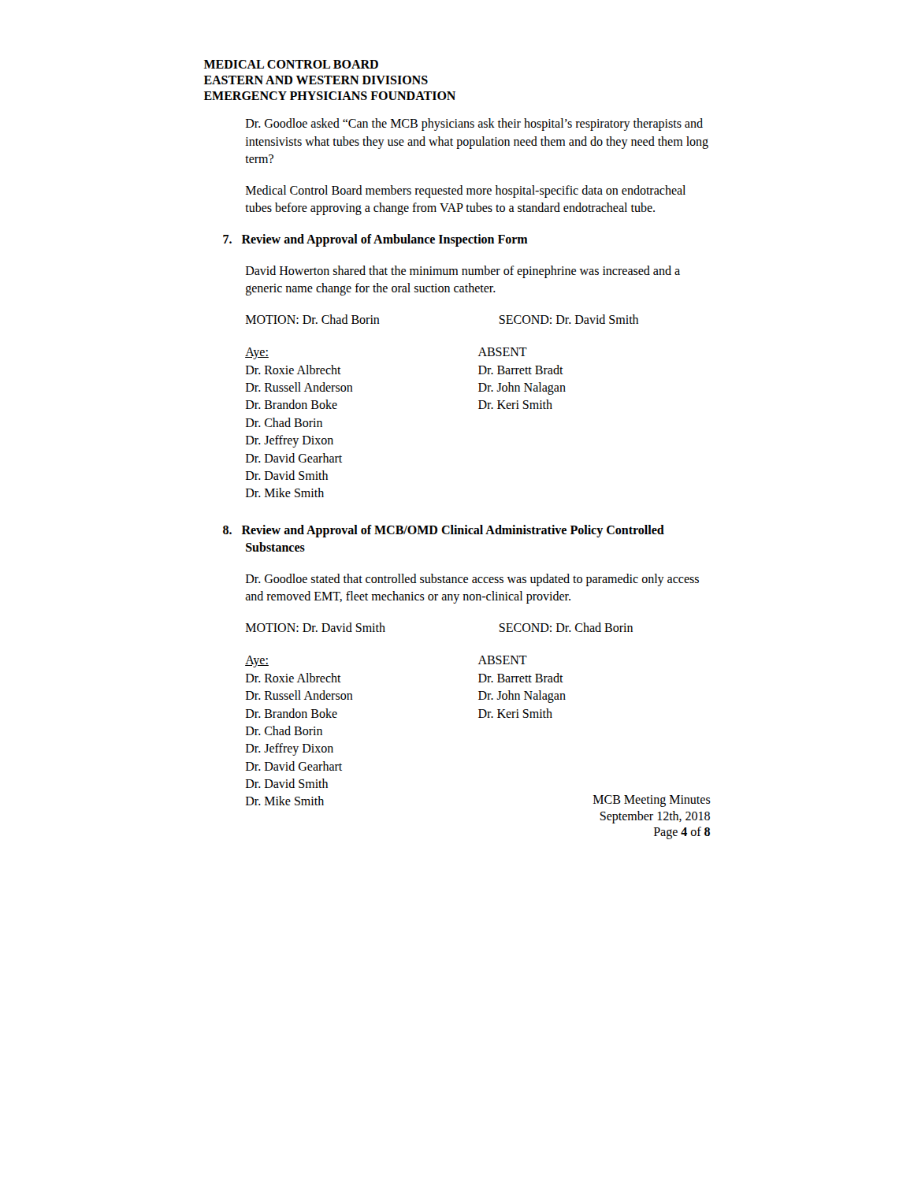Medical Control Board
Eastern and Western Divisions
Emergency Physicians Foundation
Dr. Goodloe asked “Can the MCB physicians ask their hospital’s respiratory therapists and intensivists what tubes they use and what population need them and do they need them long term?
Medical Control Board members requested more hospital-specific data on endotracheal tubes before approving a change from VAP tubes to a standard endotracheal tube.
7. Review and Approval of Ambulance Inspection Form
David Howerton shared that the minimum number of epinephrine was increased and a generic name change for the oral suction catheter.
MOTION: Dr. Chad Borin
SECOND: Dr. David Smith
Aye:
Dr. Roxie Albrecht
Dr. Russell Anderson
Dr. Brandon Boke
Dr. Chad Borin
Dr. Jeffrey Dixon
Dr. David Gearhart
Dr. David Smith
Dr. Mike Smith
ABSENT
Dr. Barrett Bradt
Dr. John Nalagan
Dr. Keri Smith
8. Review and Approval of MCB/OMD Clinical Administrative Policy Controlled Substances
Dr. Goodloe stated that controlled substance access was updated to paramedic only access and removed EMT, fleet mechanics or any non-clinical provider.
MOTION: Dr. David Smith
SECOND: Dr. Chad Borin
Aye:
Dr. Roxie Albrecht
Dr. Russell Anderson
Dr. Brandon Boke
Dr. Chad Borin
Dr. Jeffrey Dixon
Dr. David Gearhart
Dr. David Smith
Dr. Mike Smith
ABSENT
Dr. Barrett Bradt
Dr. John Nalagan
Dr. Keri Smith
MCB Meeting Minutes
September 12th, 2018
Page 4 of 8